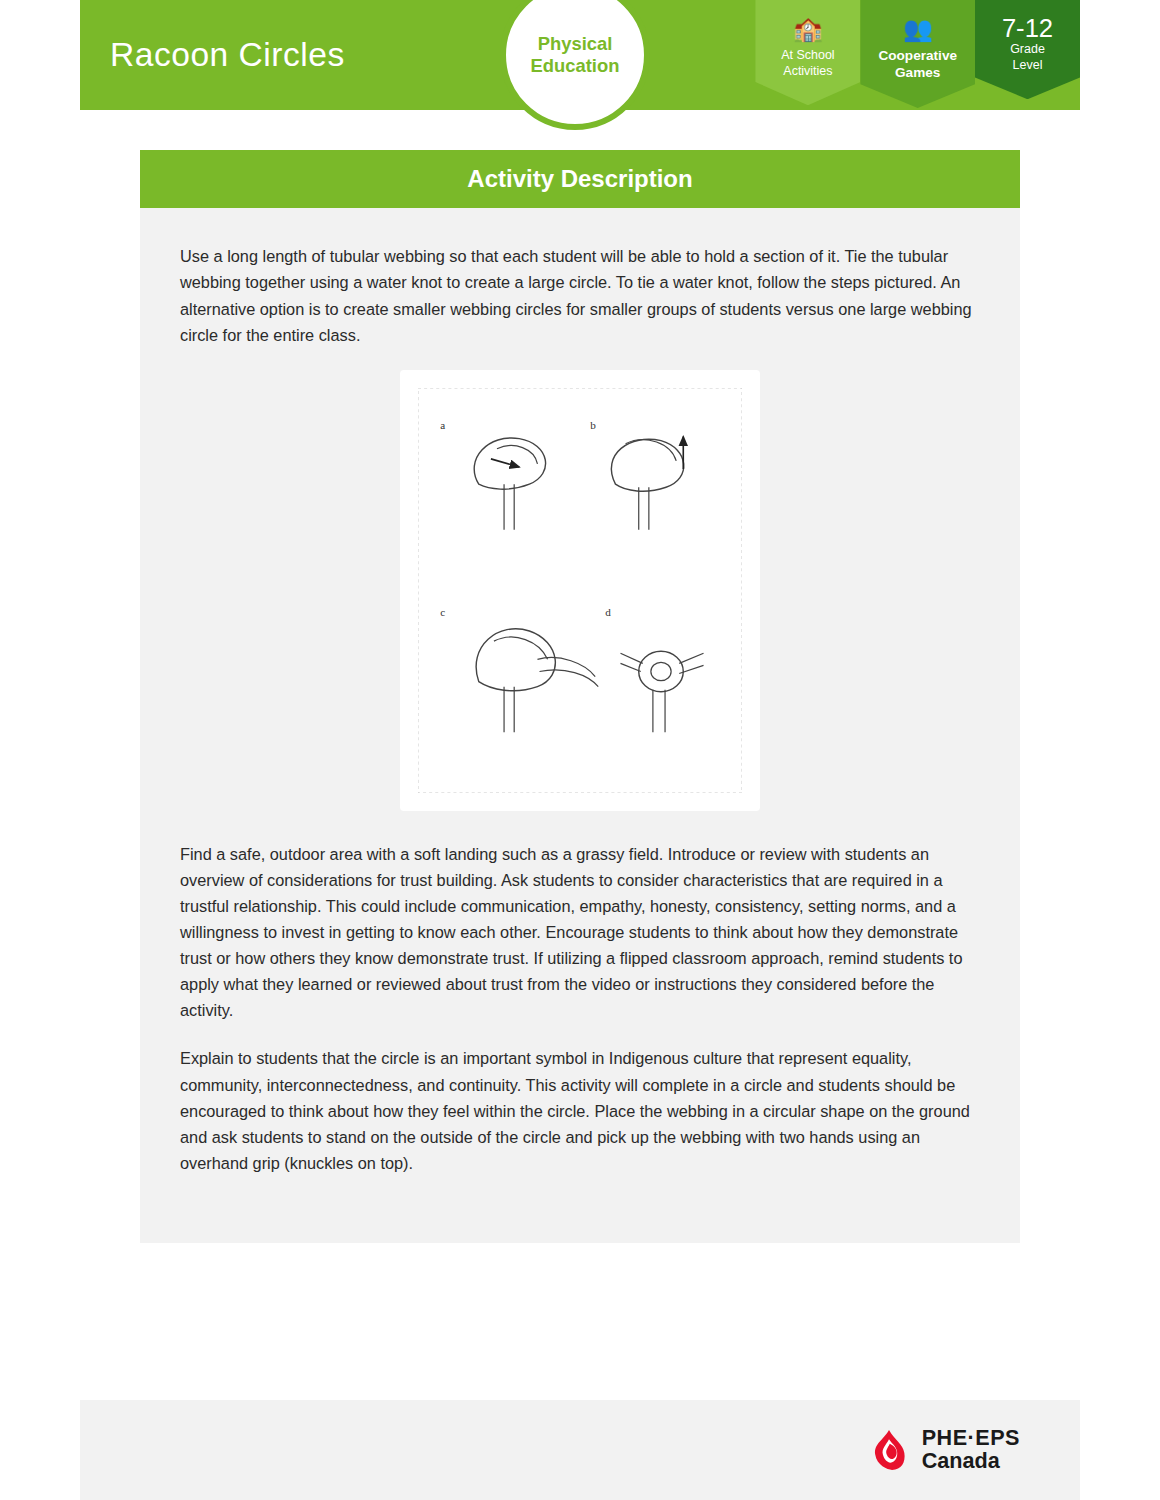Racoon Circles
Physical
Education
🏫 At School
Activities
👥 Cooperative
Games
7-12 Grade
Level
Activity Description
Use a long length of tubular webbing so that each student will be able to hold a section of it. Tie the tubular webbing together using a water knot to create a large circle. To tie a water knot, follow the steps pictured. An alternative option is to create smaller webbing circles for smaller groups of students versus one large webbing circle for the entire class.
a b c d
Find a safe, outdoor area with a soft landing such as a grassy field. Introduce or review with students an overview of considerations for trust building. Ask students to consider characteristics that are required in a trustful relationship. This could include communication, empathy, honesty, consistency, setting norms, and a willingness to invest in getting to know each other. Encourage students to think about how they demonstrate trust or how others they know demonstrate trust. If utilizing a flipped classroom approach, remind students to apply what they learned or reviewed about trust from the video or instructions they considered before the activity.
Explain to students that the circle is an important symbol in Indigenous culture that represent equality, community, interconnectedness, and continuity. This activity will complete in a circle and students should be encouraged to think about how they feel within the circle. Place the webbing in a circular shape on the ground and ask students to stand on the outside of the circle and pick up the webbing with two hands using an overhand grip (knuckles on top).
PHE·EPS
Canada